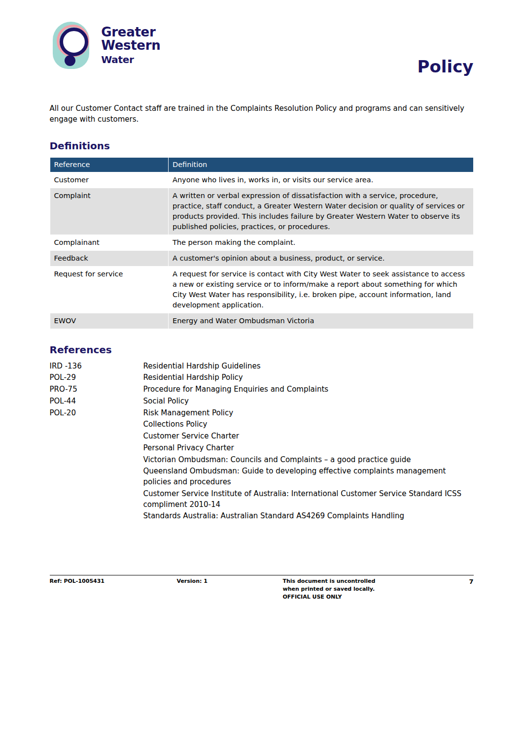Greater
Western
Water
Policy
All our Customer Contact staff are trained in the Complaints Resolution Policy and programs and can sensitively engage with customers.
Definitions
| Reference | Definition |
| --- | --- |
| Customer | Anyone who lives in, works in, or visits our service area. |
| Complaint | A written or verbal expression of dissatisfaction with a service, procedure, practice, staff conduct, a Greater Western Water decision or quality of services or products provided. This includes failure by Greater Western Water to observe its published policies, practices, or procedures. |
| Complainant | The person making the complaint. |
| Feedback | A customer's opinion about a business, product, or service. |
| Request for service | A request for service is contact with City West Water to seek assistance to access a new or existing service or to inform/make a report about something for which City West Water has responsibility, i.e. broken pipe, account information, land development application. |
| EWOV | Energy and Water Ombudsman Victoria |
References
IRD -136
Residential Hardship Guidelines
POL-29
Residential Hardship Policy
PRO-75
Procedure for Managing Enquiries and Complaints
POL-44
Social Policy
POL-20
Risk Management Policy
Collections Policy
Customer Service Charter
Personal Privacy Charter
Victorian Ombudsman: Councils and Complaints – a good practice guide
Queensland Ombudsman: Guide to developing effective complaints management policies and procedures
Customer Service Institute of Australia: International Customer Service Standard ICSS compliment 2010-14
Standards Australia: Australian Standard AS4269 Complaints Handling
Ref: POL-1005431
Version: 1
This document is uncontrolled
when printed or saved locally.
OFFICIAL USE ONLY
7